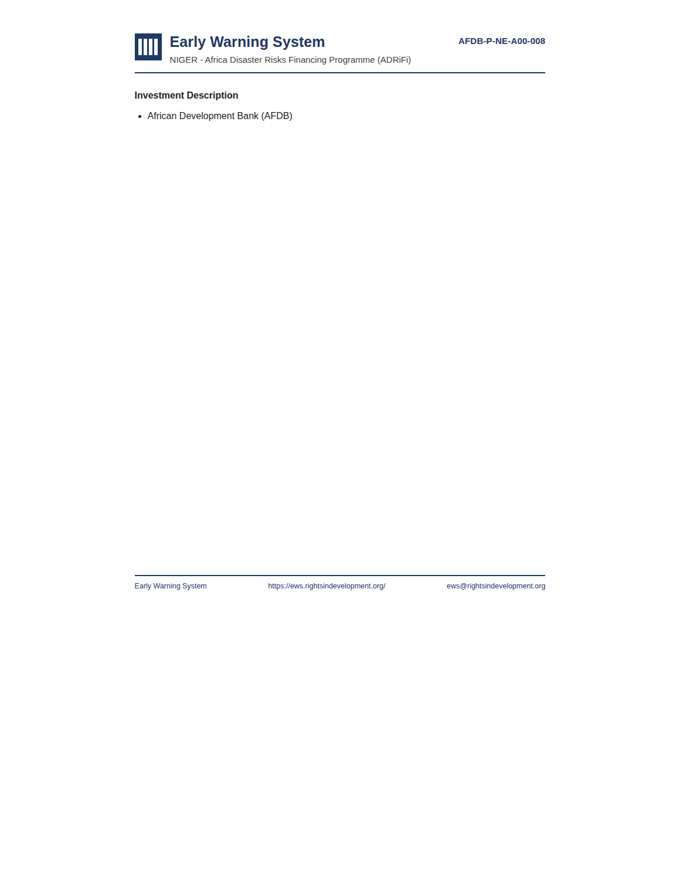Early Warning System
NIGER - Africa Disaster Risks Financing Programme (ADRiFi)
AFDB-P-NE-A00-008
Investment Description
African Development Bank (AFDB)
Early Warning System
https://ews.rightsindevelopment.org/
ews@rightsindevelopment.org